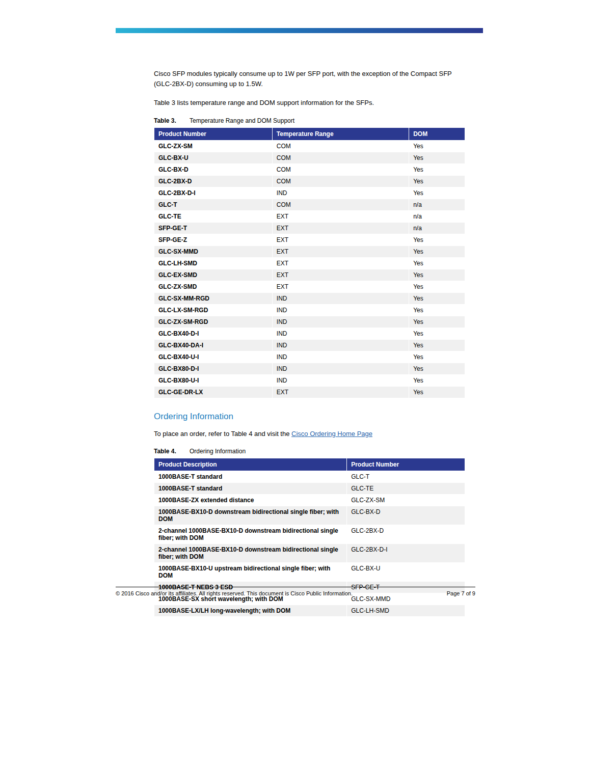Cisco SFP modules typically consume up to 1W per SFP port, with the exception of the Compact SFP (GLC-2BX-D) consuming up to 1.5W.
Table 3 lists temperature range and DOM support information for the SFPs.
Table 3. Temperature Range and DOM Support
| Product Number | Temperature Range | DOM |
| --- | --- | --- |
| GLC-ZX-SM | COM | Yes |
| GLC-BX-U | COM | Yes |
| GLC-BX-D | COM | Yes |
| GLC-2BX-D | COM | Yes |
| GLC-2BX-D-I | IND | Yes |
| GLC-T | COM | n/a |
| GLC-TE | EXT | n/a |
| SFP-GE-T | EXT | n/a |
| SFP-GE-Z | EXT | Yes |
| GLC-SX-MMD | EXT | Yes |
| GLC-LH-SMD | EXT | Yes |
| GLC-EX-SMD | EXT | Yes |
| GLC-ZX-SMD | EXT | Yes |
| GLC-SX-MM-RGD | IND | Yes |
| GLC-LX-SM-RGD | IND | Yes |
| GLC-ZX-SM-RGD | IND | Yes |
| GLC-BX40-D-I | IND | Yes |
| GLC-BX40-DA-I | IND | Yes |
| GLC-BX40-U-I | IND | Yes |
| GLC-BX80-D-I | IND | Yes |
| GLC-BX80-U-I | IND | Yes |
| GLC-GE-DR-LX | EXT | Yes |
Ordering Information
To place an order, refer to Table 4 and visit the Cisco Ordering Home Page
Table 4. Ordering Information
| Product Description | Product Number |
| --- | --- |
| 1000BASE-T standard | GLC-T |
| 1000BASE-T standard | GLC-TE |
| 1000BASE-ZX extended distance | GLC-ZX-SM |
| 1000BASE-BX10-D downstream bidirectional single fiber; with DOM | GLC-BX-D |
| 2-channel 1000BASE-BX10-D downstream bidirectional single fiber; with DOM | GLC-2BX-D |
| 2-channel 1000BASE-BX10-D downstream bidirectional single fiber; with DOM | GLC-2BX-D-I |
| 1000BASE-BX10-U upstream bidirectional single fiber; with DOM | GLC-BX-U |
| 1000BASE-T NEBS 3 ESD | SFP-GE-T |
| 1000BASE-SX short wavelength; with DOM | GLC-SX-MMD |
| 1000BASE-LX/LH long-wavelength; with DOM | GLC-LH-SMD |
© 2016 Cisco and/or its affiliates. All rights reserved. This document is Cisco Public Information. Page 7 of 9